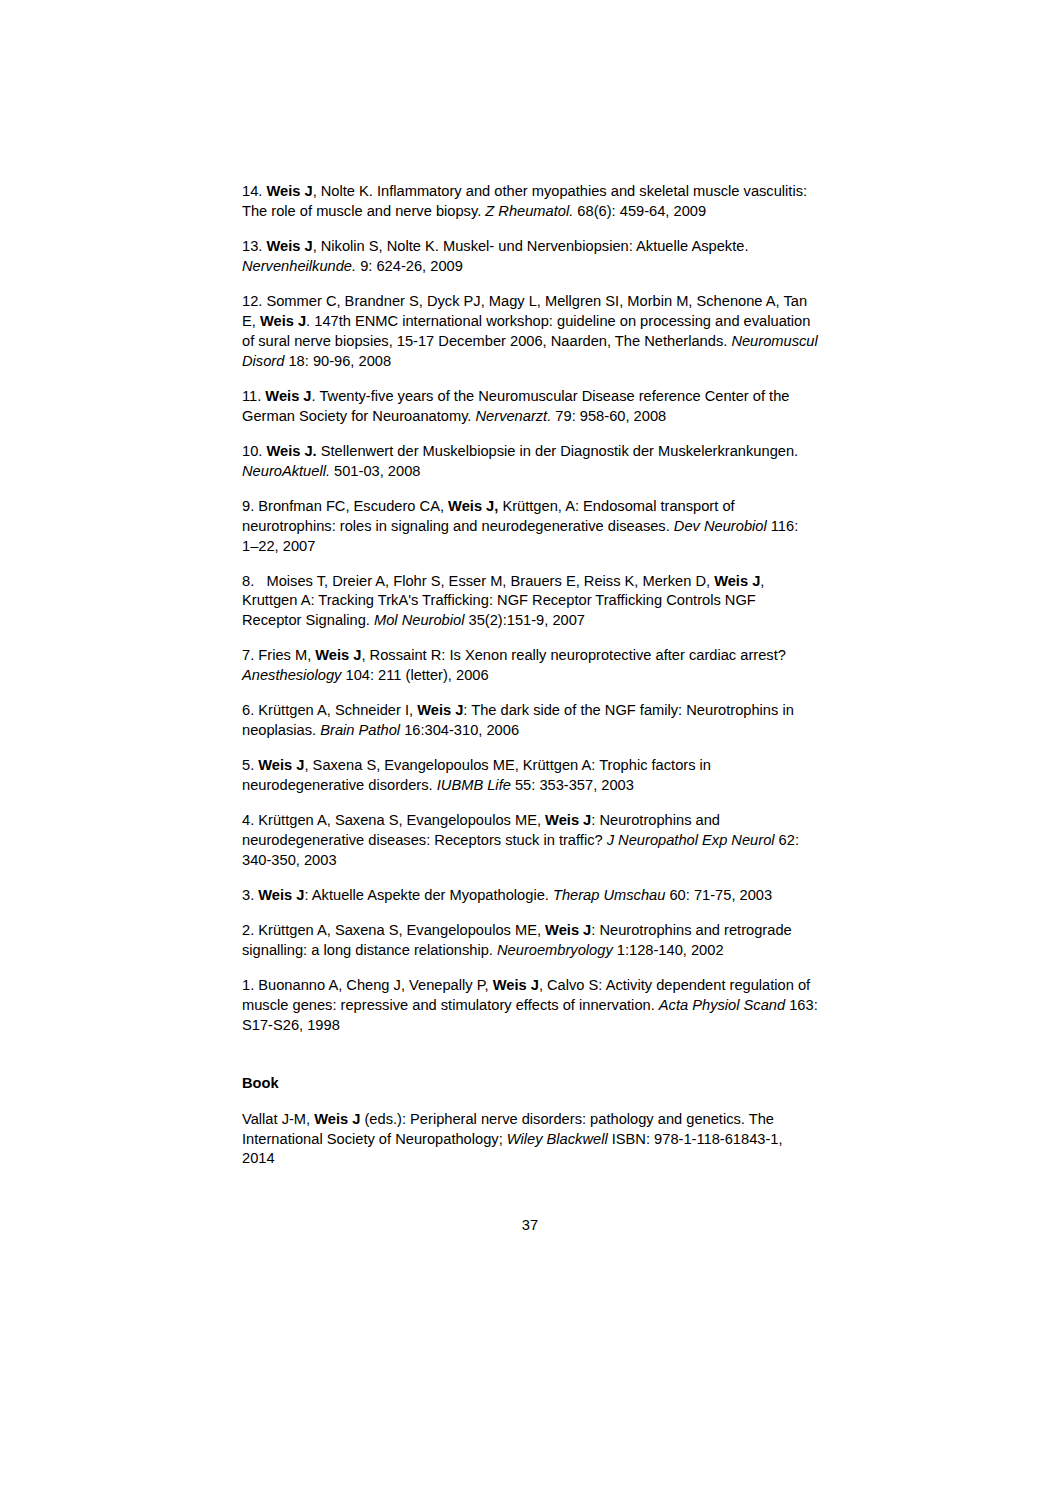14. Weis J, Nolte K. Inflammatory and other myopathies and skeletal muscle vasculitis: The role of muscle and nerve biopsy. Z Rheumatol. 68(6): 459-64, 2009
13. Weis J, Nikolin S, Nolte K. Muskel- und Nervenbiopsien: Aktuelle Aspekte. Nervenheilkunde. 9: 624-26, 2009
12. Sommer C, Brandner S, Dyck PJ, Magy L, Mellgren SI, Morbin M, Schenone A, Tan E, Weis J. 147th ENMC international workshop: guideline on processing and evaluation of sural nerve biopsies, 15-17 December 2006, Naarden, The Netherlands. Neuromuscul Disord 18: 90-96, 2008
11. Weis J. Twenty-five years of the Neuromuscular Disease reference Center of the German Society for Neuroanatomy. Nervenarzt. 79: 958-60, 2008
10. Weis J. Stellenwert der Muskelbiopsie in der Diagnostik der Muskelerkrankungen. NeuroAktuell. 501-03, 2008
9. Bronfman FC, Escudero CA, Weis J, Krüttgen, A: Endosomal transport of neurotrophins: roles in signaling and neurodegenerative diseases. Dev Neurobiol 116: 1–22, 2007
8. Moises T, Dreier A, Flohr S, Esser M, Brauers E, Reiss K, Merken D, Weis J, Kruttgen A: Tracking TrkA's Trafficking: NGF Receptor Trafficking Controls NGF Receptor Signaling. Mol Neurobiol 35(2):151-9, 2007
7. Fries M, Weis J, Rossaint R: Is Xenon really neuroprotective after cardiac arrest? Anesthesiology 104: 211 (letter), 2006
6. Krüttgen A, Schneider I, Weis J: The dark side of the NGF family: Neurotrophins in neoplasias. Brain Pathol 16:304-310, 2006
5. Weis J, Saxena S, Evangelopoulos ME, Krüttgen A: Trophic factors in neurodegenerative disorders. IUBMB Life 55: 353-357, 2003
4. Krüttgen A, Saxena S, Evangelopoulos ME, Weis J: Neurotrophins and neurodegenerative diseases: Receptors stuck in traffic? J Neuropathol Exp Neurol 62: 340-350, 2003
3. Weis J: Aktuelle Aspekte der Myopathologie. Therap Umschau 60: 71-75, 2003
2. Krüttgen A, Saxena S, Evangelopoulos ME, Weis J: Neurotrophins and retrograde signalling: a long distance relationship. Neuroembryology 1:128-140, 2002
1. Buonanno A, Cheng J, Venepally P, Weis J, Calvo S: Activity dependent regulation of muscle genes: repressive and stimulatory effects of innervation. Acta Physiol Scand 163: S17-S26, 1998
Book
Vallat J-M, Weis J (eds.): Peripheral nerve disorders: pathology and genetics. The International Society of Neuropathology; Wiley Blackwell ISBN: 978-1-118-61843-1, 2014
37